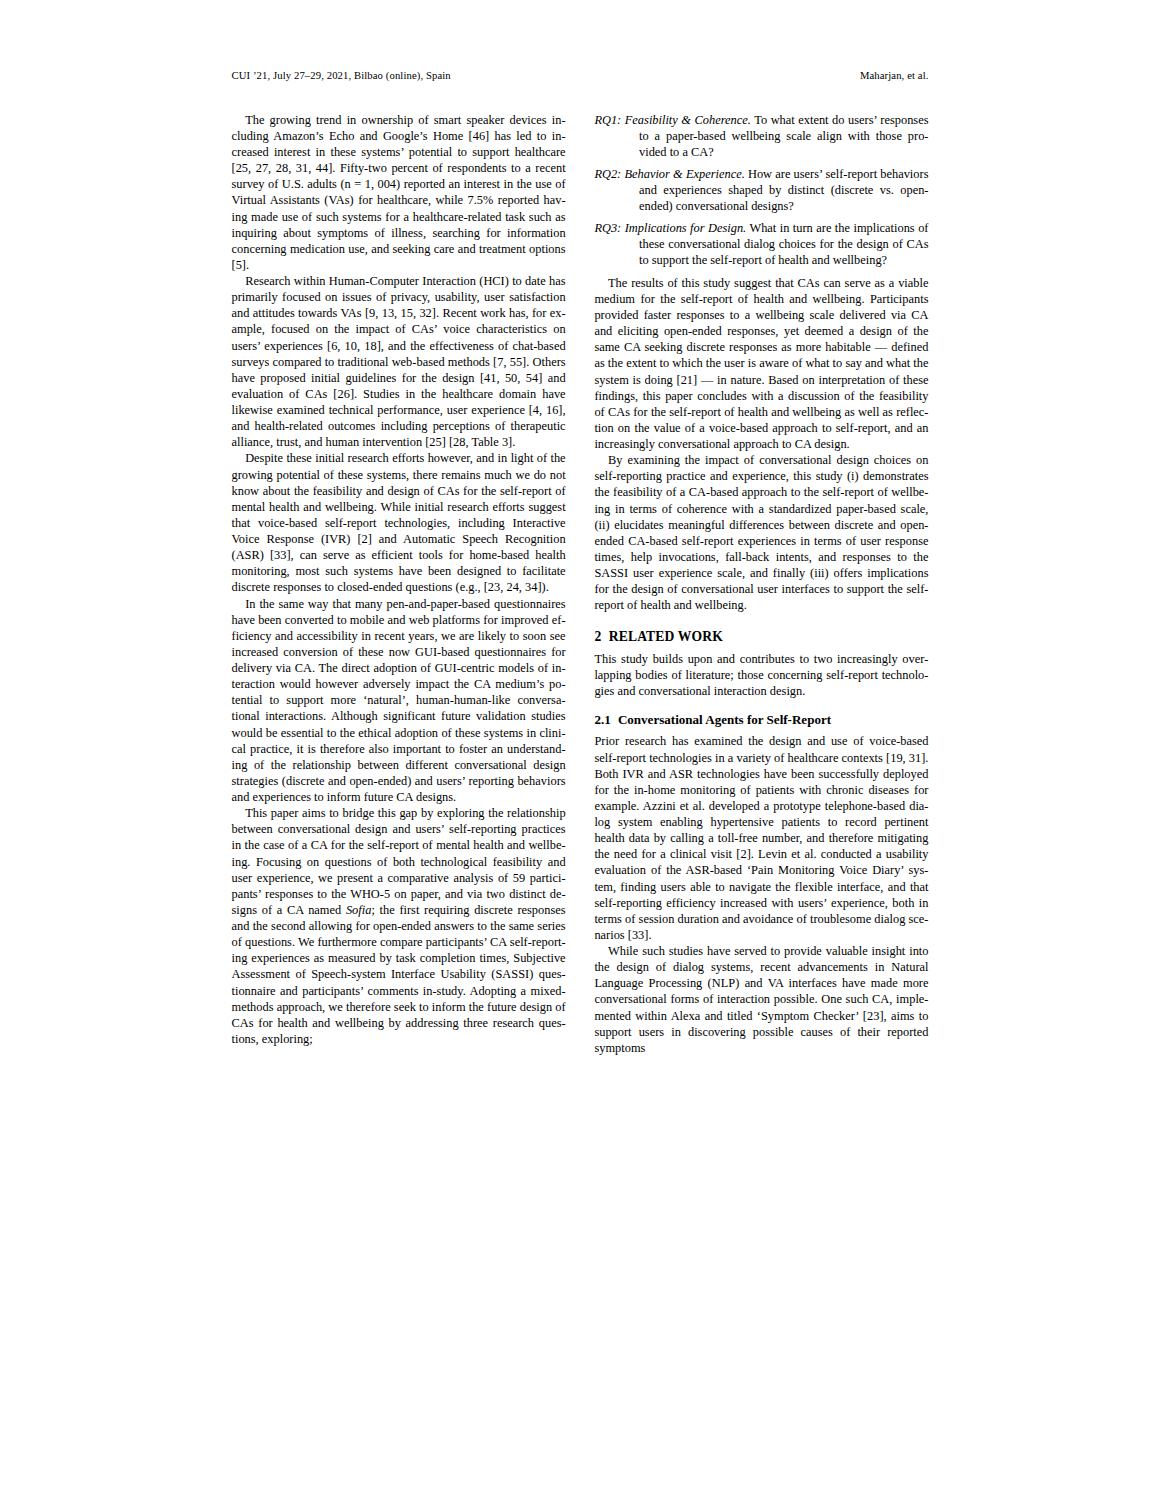CUI ’21, July 27–29, 2021, Bilbao (online), Spain
Maharjan, et al.
The growing trend in ownership of smart speaker devices including Amazon’s Echo and Google’s Home [46] has led to increased interest in these systems’ potential to support healthcare [25, 27, 28, 31, 44]. Fifty-two percent of respondents to a recent survey of U.S. adults (n = 1, 004) reported an interest in the use of Virtual Assistants (VAs) for healthcare, while 7.5% reported having made use of such systems for a healthcare-related task such as inquiring about symptoms of illness, searching for information concerning medication use, and seeking care and treatment options [5].
Research within Human-Computer Interaction (HCI) to date has primarily focused on issues of privacy, usability, user satisfaction and attitudes towards VAs [9, 13, 15, 32]. Recent work has, for example, focused on the impact of CAs’ voice characteristics on users’ experiences [6, 10, 18], and the effectiveness of chat-based surveys compared to traditional web-based methods [7, 55]. Others have proposed initial guidelines for the design [41, 50, 54] and evaluation of CAs [26]. Studies in the healthcare domain have likewise examined technical performance, user experience [4, 16], and health-related outcomes including perceptions of therapeutic alliance, trust, and human intervention [25] [28, Table 3].
Despite these initial research efforts however, and in light of the growing potential of these systems, there remains much we do not know about the feasibility and design of CAs for the self-report of mental health and wellbeing. While initial research efforts suggest that voice-based self-report technologies, including Interactive Voice Response (IVR) [2] and Automatic Speech Recognition (ASR) [33], can serve as efficient tools for home-based health monitoring, most such systems have been designed to facilitate discrete responses to closed-ended questions (e.g., [23, 24, 34]).
In the same way that many pen-and-paper-based questionnaires have been converted to mobile and web platforms for improved efficiency and accessibility in recent years, we are likely to soon see increased conversion of these now GUI-based questionnaires for delivery via CA. The direct adoption of GUI-centric models of interaction would however adversely impact the CA medium’s potential to support more ‘natural’, human-human-like conversational interactions. Although significant future validation studies would be essential to the ethical adoption of these systems in clinical practice, it is therefore also important to foster an understanding of the relationship between different conversational design strategies (discrete and open-ended) and users’ reporting behaviors and experiences to inform future CA designs.
This paper aims to bridge this gap by exploring the relationship between conversational design and users’ self-reporting practices in the case of a CA for the self-report of mental health and wellbeing. Focusing on questions of both technological feasibility and user experience, we present a comparative analysis of 59 participants’ responses to the WHO-5 on paper, and via two distinct designs of a CA named Sofia; the first requiring discrete responses and the second allowing for open-ended answers to the same series of questions. We furthermore compare participants’ CA self-reporting experiences as measured by task completion times, Subjective Assessment of Speech-system Interface Usability (SASSI) questionnaire and participants’ comments in-study. Adopting a mixed-methods approach, we therefore seek to inform the future design of CAs for health and wellbeing by addressing three research questions, exploring;
RQ1: Feasibility & Coherence. To what extent do users’ responses to a paper-based wellbeing scale align with those provided to a CA?
RQ2: Behavior & Experience. How are users’ self-report behaviors and experiences shaped by distinct (discrete vs. open-ended) conversational designs?
RQ3: Implications for Design. What in turn are the implications of these conversational dialog choices for the design of CAs to support the self-report of health and wellbeing?
The results of this study suggest that CAs can serve as a viable medium for the self-report of health and wellbeing. Participants provided faster responses to a wellbeing scale delivered via CA and eliciting open-ended responses, yet deemed a design of the same CA seeking discrete responses as more habitable — defined as the extent to which the user is aware of what to say and what the system is doing [21] — in nature. Based on interpretation of these findings, this paper concludes with a discussion of the feasibility of CAs for the self-report of health and wellbeing as well as reflection on the value of a voice-based approach to self-report, and an increasingly conversational approach to CA design.
By examining the impact of conversational design choices on self-reporting practice and experience, this study (i) demonstrates the feasibility of a CA-based approach to the self-report of wellbeing in terms of coherence with a standardized paper-based scale, (ii) elucidates meaningful differences between discrete and open-ended CA-based self-report experiences in terms of user response times, help invocations, fall-back intents, and responses to the SASSI user experience scale, and finally (iii) offers implications for the design of conversational user interfaces to support the self-report of health and wellbeing.
2 RELATED WORK
This study builds upon and contributes to two increasingly overlapping bodies of literature; those concerning self-report technologies and conversational interaction design.
2.1 Conversational Agents for Self-Report
Prior research has examined the design and use of voice-based self-report technologies in a variety of healthcare contexts [19, 31]. Both IVR and ASR technologies have been successfully deployed for the in-home monitoring of patients with chronic diseases for example. Azzini et al. developed a prototype telephone-based dialog system enabling hypertensive patients to record pertinent health data by calling a toll-free number, and therefore mitigating the need for a clinical visit [2]. Levin et al. conducted a usability evaluation of the ASR-based ‘Pain Monitoring Voice Diary’ system, finding users able to navigate the flexible interface, and that self-reporting efficiency increased with users’ experience, both in terms of session duration and avoidance of troublesome dialog scenarios [33].
While such studies have served to provide valuable insight into the design of dialog systems, recent advancements in Natural Language Processing (NLP) and VA interfaces have made more conversational forms of interaction possible. One such CA, implemented within Alexa and titled ‘Symptom Checker’ [23], aims to support users in discovering possible causes of their reported symptoms